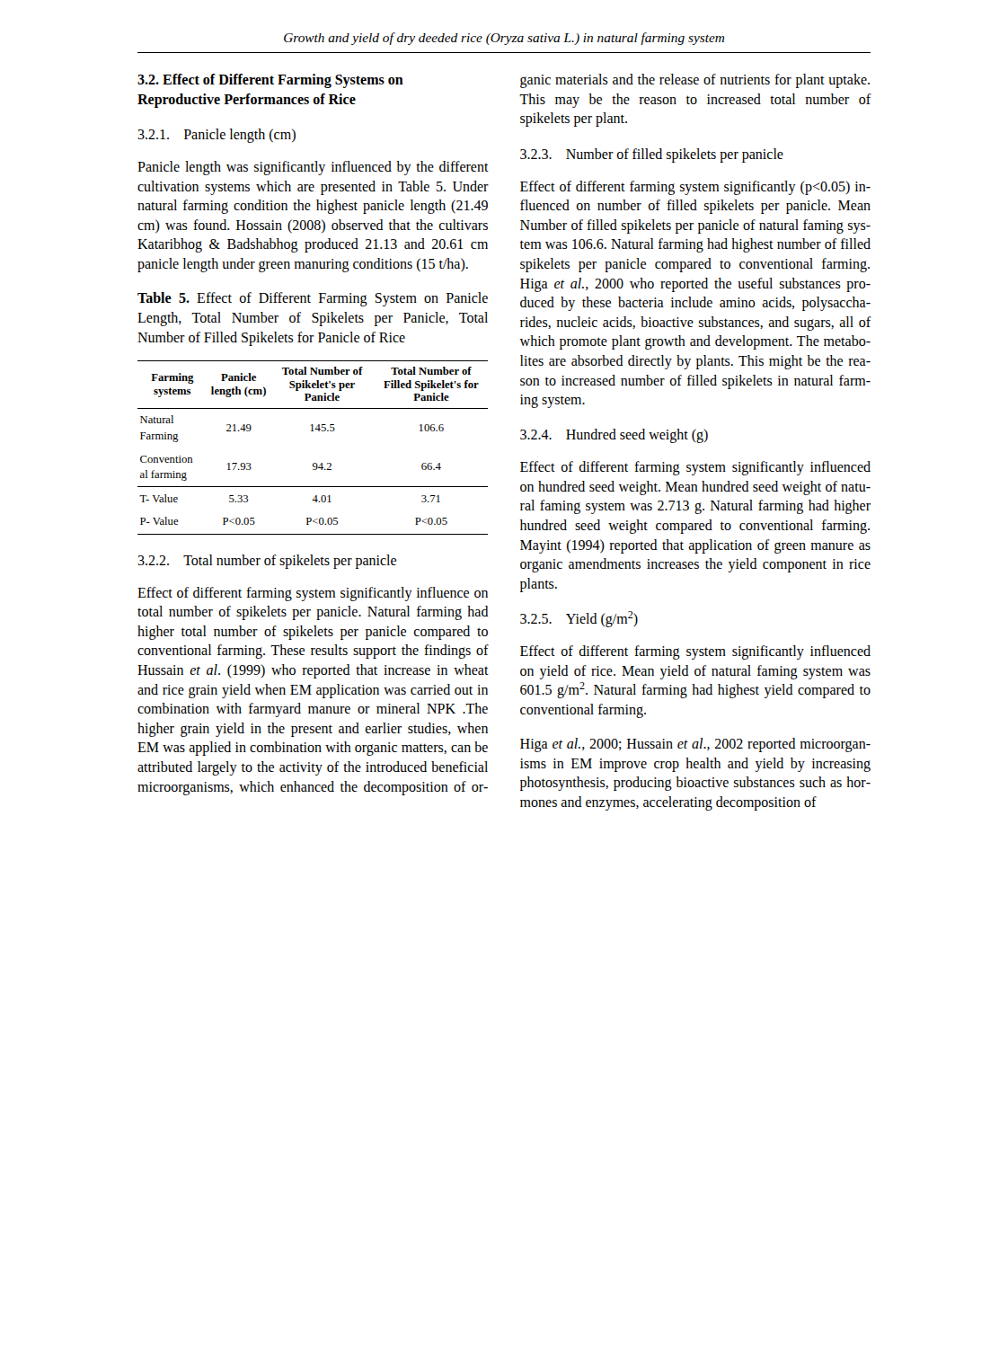Growth and yield of dry deeded rice (Oryza sativa L.) in natural farming system
3.2. Effect of Different Farming Systems on Reproductive Performances of Rice
3.2.1. Panicle length (cm)
Panicle length was significantly influenced by the different cultivation systems which are presented in Table 5. Under natural farming condition the highest panicle length (21.49 cm) was found. Hossain (2008) observed that the cultivars Kataribhog & Badshabhog produced 21.13 and 20.61 cm panicle length under green manuring conditions (15 t/ha).
Table 5. Effect of Different Farming System on Panicle Length, Total Number of Spikelets per Panicle, Total Number of Filled Spikelets for Panicle of Rice
| Farming systems | Panicle length (cm) | Total Number of Spikelet's per Panicle | Total Number of Filled Spikelet's for Panicle |
| --- | --- | --- | --- |
| Natural Farming | 21.49 | 145.5 | 106.6 |
| Convention al farming | 17.93 | 94.2 | 66.4 |
| T- Value | 5.33 | 4.01 | 3.71 |
| P- Value | P<0.05 | P<0.05 | P<0.05 |
3.2.2. Total number of spikelets per panicle
Effect of different farming system significantly influence on total number of spikelets per panicle. Natural farming had higher total number of spikelets per panicle compared to conventional farming. These results support the findings of Hussain et al. (1999) who reported that increase in wheat and rice grain yield when EM application was carried out in combination with farmyard manure or mineral NPK .The higher grain yield in the present and earlier studies, when EM was applied in combination with organic matters, can be attributed largely to the activity of the introduced beneficial microorganisms, which enhanced the decomposition of organic materials and the release of nutrients for plant uptake. This may be the reason to increased total number of spikelets per plant.
3.2.3. Number of filled spikelets per panicle
Effect of different farming system significantly (p<0.05) influenced on number of filled spikelets per panicle. Mean Number of filled spikelets per panicle of natural faming system was 106.6. Natural farming had highest number of filled spikelets per panicle compared to conventional farming. Higa et al., 2000 who reported the useful substances produced by these bacteria include amino acids, polysaccharides, nucleic acids, bioactive substances, and sugars, all of which promote plant growth and development. The metabolites are absorbed directly by plants. This might be the reason to increased number of filled spikelets in natural farming system.
3.2.4. Hundred seed weight (g)
Effect of different farming system significantly influenced on hundred seed weight. Mean hundred seed weight of natural faming system was 2.713 g. Natural farming had higher hundred seed weight compared to conventional farming. Mayint (1994) reported that application of green manure as organic amendments increases the yield component in rice plants.
3.2.5. Yield (g/m2)
Effect of different farming system significantly influenced on yield of rice. Mean yield of natural faming system was 601.5 g/m2. Natural farming had highest yield compared to conventional farming.
Higa et al., 2000; Hussain et al., 2002 reported microorganisms in EM improve crop health and yield by increasing photosynthesis, producing bioactive substances such as hormones and enzymes, accelerating decomposition of